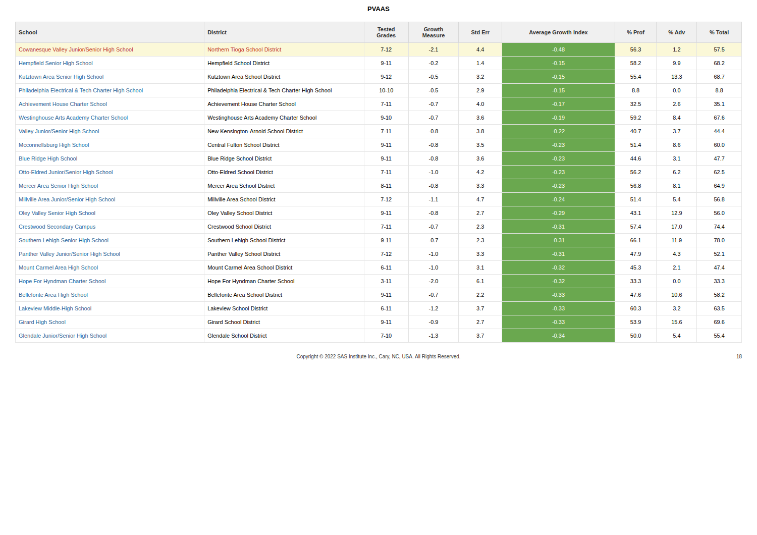PVAAS
| School | District | Tested Grades | Growth Measure | Std Err | Average Growth Index | % Prof | % Adv | % Total |
| --- | --- | --- | --- | --- | --- | --- | --- | --- |
| Cowanesque Valley Junior/Senior High School | Northern Tioga School District | 7-12 | -2.1 | 4.4 | -0.48 | 56.3 | 1.2 | 57.5 |
| Hempfield Senior High School | Hempfield School District | 9-11 | -0.2 | 1.4 | -0.15 | 58.2 | 9.9 | 68.2 |
| Kutztown Area Senior High School | Kutztown Area School District | 9-12 | -0.5 | 3.2 | -0.15 | 55.4 | 13.3 | 68.7 |
| Philadelphia Electrical & Tech Charter High School | Philadelphia Electrical & Tech Charter High School | 10-10 | -0.5 | 2.9 | -0.15 | 8.8 | 0.0 | 8.8 |
| Achievement House Charter School | Achievement House Charter School | 7-11 | -0.7 | 4.0 | -0.17 | 32.5 | 2.6 | 35.1 |
| Westinghouse Arts Academy Charter School | Westinghouse Arts Academy Charter School | 9-10 | -0.7 | 3.6 | -0.19 | 59.2 | 8.4 | 67.6 |
| Valley Junior/Senior High School | New Kensington-Arnold School District | 7-11 | -0.8 | 3.8 | -0.22 | 40.7 | 3.7 | 44.4 |
| Mcconnellsburg High School | Central Fulton School District | 9-11 | -0.8 | 3.5 | -0.23 | 51.4 | 8.6 | 60.0 |
| Blue Ridge High School | Blue Ridge School District | 9-11 | -0.8 | 3.6 | -0.23 | 44.6 | 3.1 | 47.7 |
| Otto-Eldred Junior/Senior High School | Otto-Eldred School District | 7-11 | -1.0 | 4.2 | -0.23 | 56.2 | 6.2 | 62.5 |
| Mercer Area Senior High School | Mercer Area School District | 8-11 | -0.8 | 3.3 | -0.23 | 56.8 | 8.1 | 64.9 |
| Millville Area Junior/Senior High School | Millville Area School District | 7-12 | -1.1 | 4.7 | -0.24 | 51.4 | 5.4 | 56.8 |
| Oley Valley Senior High School | Oley Valley School District | 9-11 | -0.8 | 2.7 | -0.29 | 43.1 | 12.9 | 56.0 |
| Crestwood Secondary Campus | Crestwood School District | 7-11 | -0.7 | 2.3 | -0.31 | 57.4 | 17.0 | 74.4 |
| Southern Lehigh Senior High School | Southern Lehigh School District | 9-11 | -0.7 | 2.3 | -0.31 | 66.1 | 11.9 | 78.0 |
| Panther Valley Junior/Senior High School | Panther Valley School District | 7-12 | -1.0 | 3.3 | -0.31 | 47.9 | 4.3 | 52.1 |
| Mount Carmel Area High School | Mount Carmel Area School District | 6-11 | -1.0 | 3.1 | -0.32 | 45.3 | 2.1 | 47.4 |
| Hope For Hyndman Charter School | Hope For Hyndman Charter School | 3-11 | -2.0 | 6.1 | -0.32 | 33.3 | 0.0 | 33.3 |
| Bellefonte Area High School | Bellefonte Area School District | 9-11 | -0.7 | 2.2 | -0.33 | 47.6 | 10.6 | 58.2 |
| Lakeview Middle-High School | Lakeview School District | 6-11 | -1.2 | 3.7 | -0.33 | 60.3 | 3.2 | 63.5 |
| Girard High School | Girard School District | 9-11 | -0.9 | 2.7 | -0.33 | 53.9 | 15.6 | 69.6 |
| Glendale Junior/Senior High School | Glendale School District | 7-10 | -1.3 | 3.7 | -0.34 | 50.0 | 5.4 | 55.4 |
Copyright © 2022 SAS Institute Inc., Cary, NC, USA. All Rights Reserved. 18